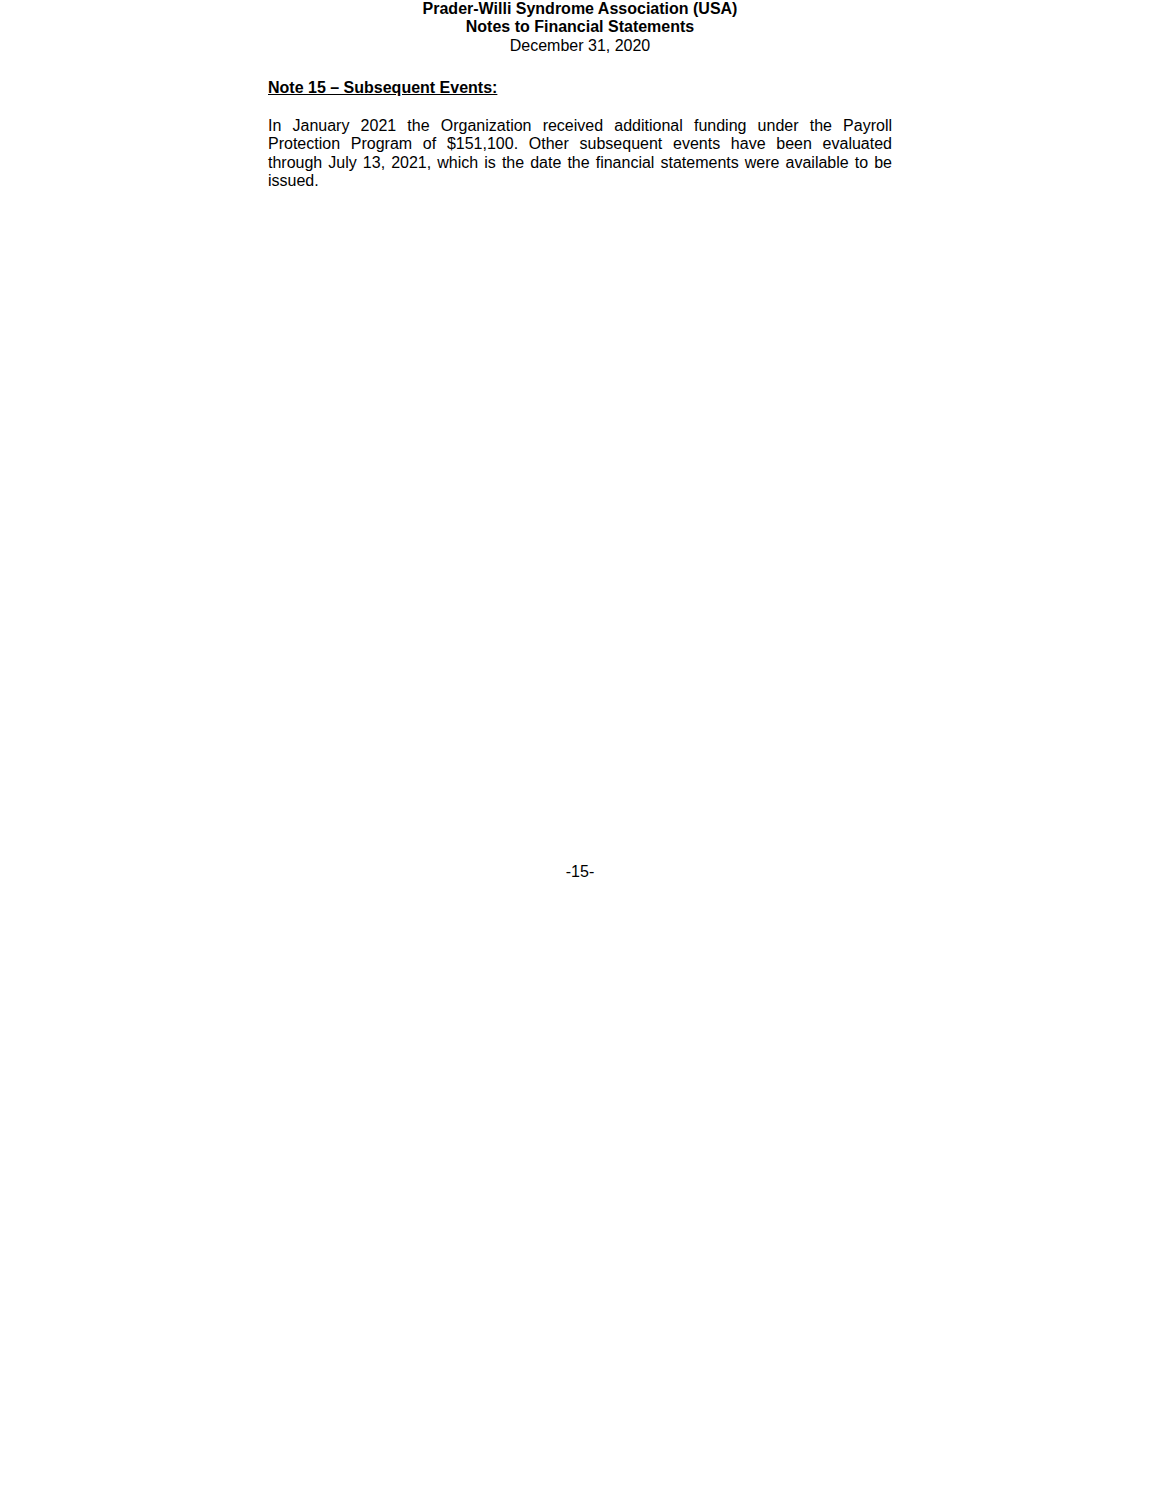Prader-Willi Syndrome Association (USA) Notes to Financial Statements December 31, 2020
Note 15 – Subsequent Events:
In January 2021 the Organization received additional funding under the Payroll Protection Program of $151,100. Other subsequent events have been evaluated through July 13, 2021, which is the date the financial statements were available to be issued.
-15-